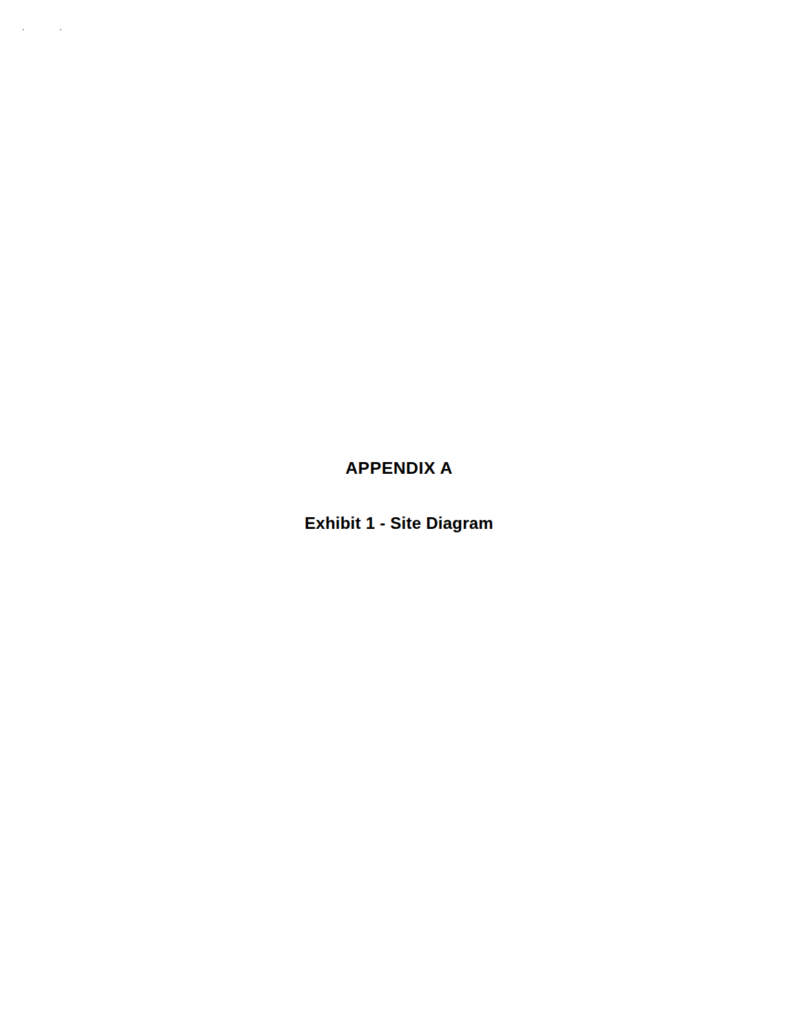..
APPENDIX A
Exhibit 1 - Site Diagram